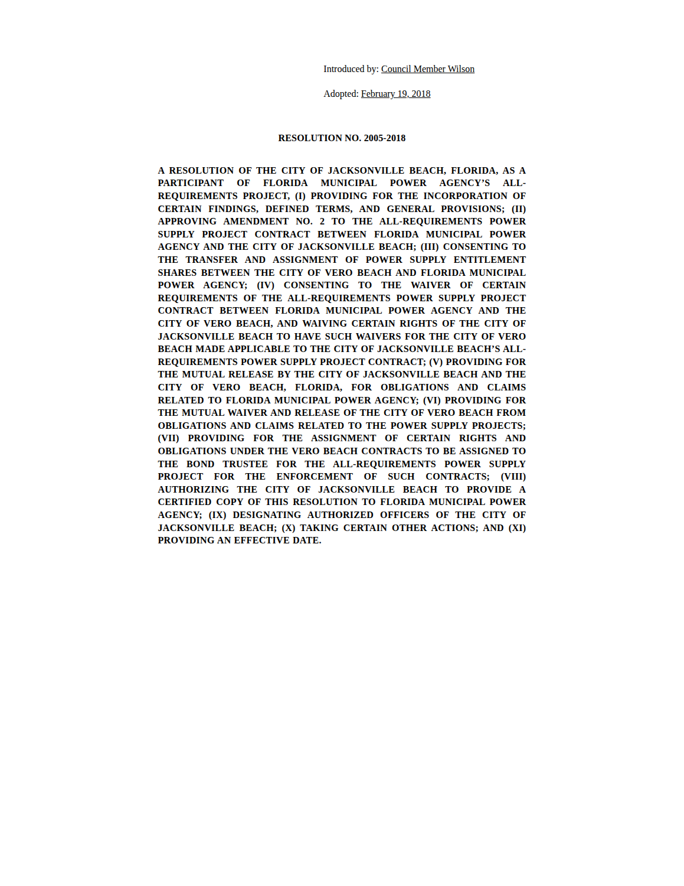Introduced by: Council Member Wilson
Adopted: February 19, 2018
RESOLUTION NO. 2005-2018
A RESOLUTION OF THE CITY OF JACKSONVILLE BEACH, FLORIDA, AS A PARTICIPANT OF FLORIDA MUNICIPAL POWER AGENCY’S ALL-REQUIREMENTS PROJECT, (I) PROVIDING FOR THE INCORPORATION OF CERTAIN FINDINGS, DEFINED TERMS, AND GENERAL PROVISIONS; (II) APPROVING AMENDMENT NO. 2 TO THE ALL-REQUIREMENTS POWER SUPPLY PROJECT CONTRACT BETWEEN FLORIDA MUNICIPAL POWER AGENCY AND THE CITY OF JACKSONVILLE BEACH; (III) CONSENTING TO THE TRANSFER AND ASSIGNMENT OF POWER SUPPLY ENTITLEMENT SHARES BETWEEN THE CITY OF VERO BEACH AND FLORIDA MUNICIPAL POWER AGENCY; (IV) CONSENTING TO THE WAIVER OF CERTAIN REQUIREMENTS OF THE ALL-REQUIREMENTS POWER SUPPLY PROJECT CONTRACT BETWEEN FLORIDA MUNICIPAL POWER AGENCY AND THE CITY OF VERO BEACH, AND WAIVING CERTAIN RIGHTS OF THE CITY OF JACKSONVILLE BEACH TO HAVE SUCH WAIVERS FOR THE CITY OF VERO BEACH MADE APPLICABLE TO THE CITY OF JACKSONVILLE BEACH’S ALL-REQUIREMENTS POWER SUPPLY PROJECT CONTRACT; (V) PROVIDING FOR THE MUTUAL RELEASE BY THE CITY OF JACKSONVILLE BEACH AND THE CITY OF VERO BEACH, FLORIDA, FOR OBLIGATIONS AND CLAIMS RELATED TO FLORIDA MUNICIPAL POWER AGENCY; (VI) PROVIDING FOR THE MUTUAL WAIVER AND RELEASE OF THE CITY OF VERO BEACH FROM OBLIGATIONS AND CLAIMS RELATED TO THE POWER SUPPLY PROJECTS; (VII) PROVIDING FOR THE ASSIGNMENT OF CERTAIN RIGHTS AND OBLIGATIONS UNDER THE VERO BEACH CONTRACTS TO BE ASSIGNED TO THE BOND TRUSTEE FOR THE ALL-REQUIREMENTS POWER SUPPLY PROJECT FOR THE ENFORCEMENT OF SUCH CONTRACTS; (VIII) AUTHORIZING THE CITY OF JACKSONVILLE BEACH TO PROVIDE A CERTIFIED COPY OF THIS RESOLUTION TO FLORIDA MUNICIPAL POWER AGENCY; (IX) DESIGNATING AUTHORIZED OFFICERS OF THE CITY OF JACKSONVILLE BEACH; (X) TAKING CERTAIN OTHER ACTIONS; AND (XI) PROVIDING AN EFFECTIVE DATE.